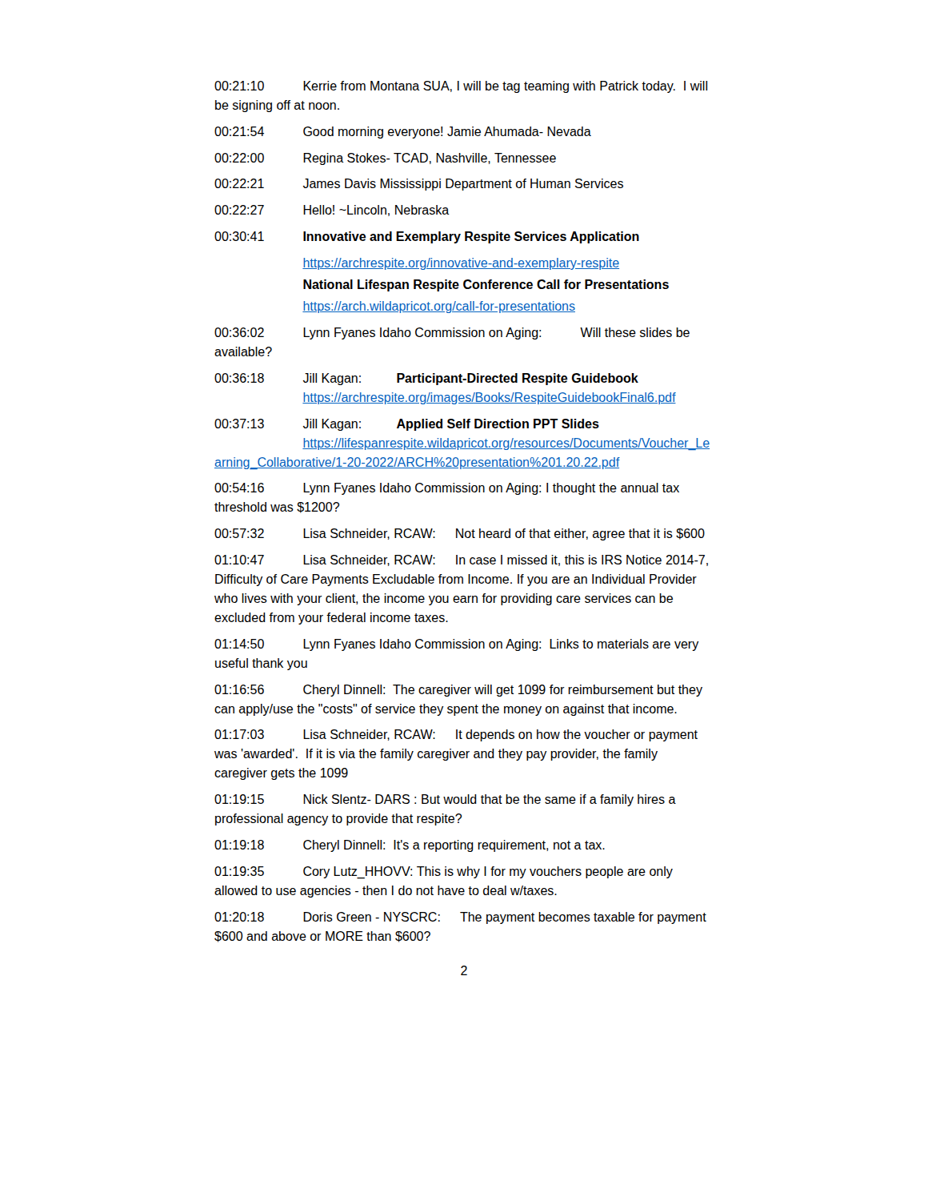00:21:10 Kerrie from Montana SUA, I will be tag teaming with Patrick today. I will be signing off at noon.
00:21:54 Good morning everyone! Jamie Ahumada- Nevada
00:22:00 Regina Stokes- TCAD, Nashville, Tennessee
00:22:21 James Davis Mississippi Department of Human Services
00:22:27 Hello! ~Lincoln, Nebraska
00:30:41 Innovative and Exemplary Respite Services Application
https://archrespite.org/innovative-and-exemplary-respite
National Lifespan Respite Conference Call for Presentations
https://arch.wildapricot.org/call-for-presentations
00:36:02 Lynn Fyanes Idaho Commission on Aging: Will these slides be available?
00:36:18 Jill Kagan: Participant-Directed Respite Guidebook
https://archrespite.org/images/Books/RespiteGuidebookFinal6.pdf
00:37:13 Jill Kagan: Applied Self Direction PPT Slides
https://lifespanrespite.wildapricot.org/resources/Documents/Voucher_Learning_Collaborative/1-20-2022/ARCH%20presentation%201.20.22.pdf
00:54:16 Lynn Fyanes Idaho Commission on Aging: I thought the annual tax threshold was $1200?
00:57:32 Lisa Schneider, RCAW: Not heard of that either, agree that it is $600
01:10:47 Lisa Schneider, RCAW: In case I missed it, this is IRS Notice 2014-7, Difficulty of Care Payments Excludable from Income. If you are an Individual Provider who lives with your client, the income you earn for providing care services can be excluded from your federal income taxes.
01:14:50 Lynn Fyanes Idaho Commission on Aging: Links to materials are very useful thank you
01:16:56 Cheryl Dinnell: The caregiver will get 1099 for reimbursement but they can apply/use the "costs" of service they spent the money on against that income.
01:17:03 Lisa Schneider, RCAW: It depends on how the voucher or payment was 'awarded'. If it is via the family caregiver and they pay provider, the family caregiver gets the 1099
01:19:15 Nick Slentz- DARS : But would that be the same if a family hires a professional agency to provide that respite?
01:19:18 Cheryl Dinnell: It's a reporting requirement, not a tax.
01:19:35 Cory Lutz_HHOVV: This is why I for my vouchers people are only allowed to use agencies - then I do not have to deal w/taxes.
01:20:18 Doris Green - NYSCRC: The payment becomes taxable for payment $600 and above or MORE than $600?
2